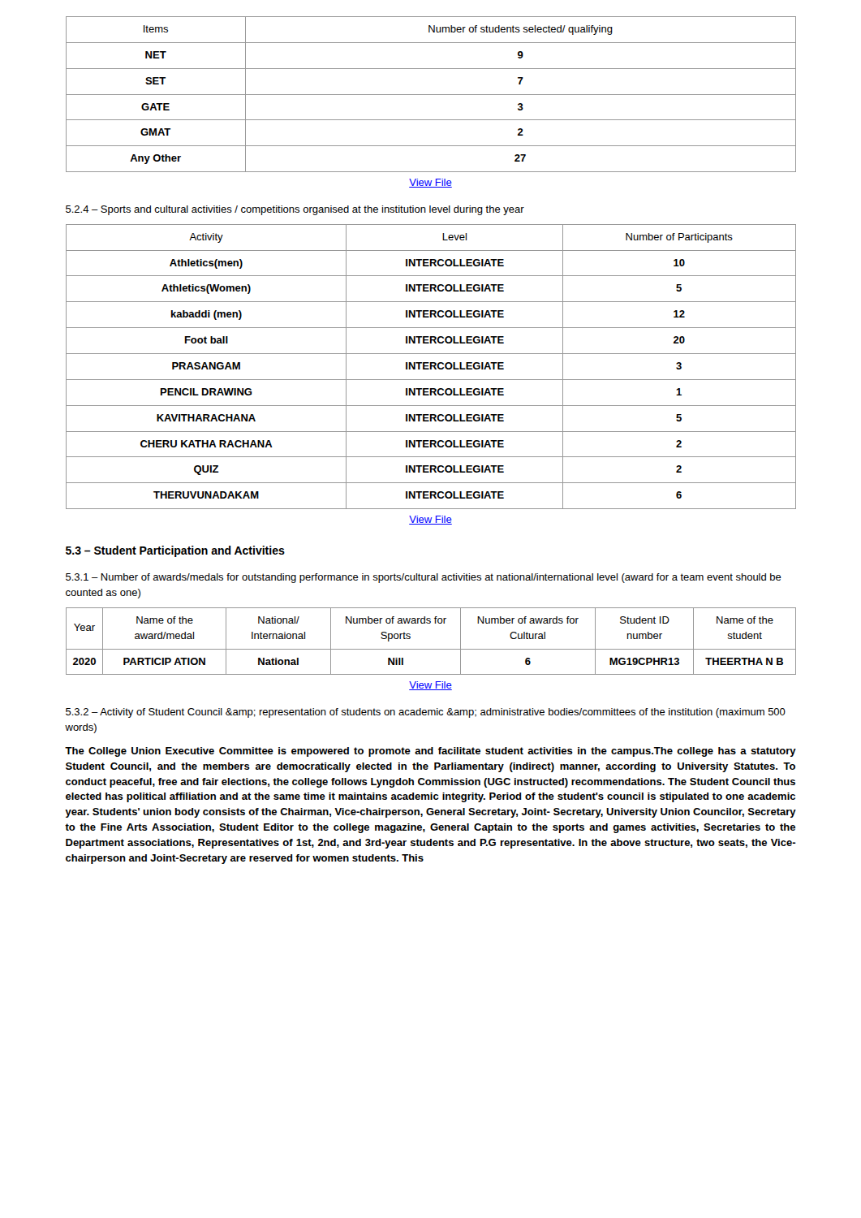| Items | Number of students selected/ qualifying |
| --- | --- |
| NET | 9 |
| SET | 7 |
| GATE | 3 |
| GMAT | 2 |
| Any Other | 27 |
View File
5.2.4 – Sports and cultural activities / competitions organised at the institution level during the year
| Activity | Level | Number of Participants |
| --- | --- | --- |
| Athletics(men) | INTERCOLLEGIATE | 10 |
| Athletics(Women) | INTERCOLLEGIATE | 5 |
| kabaddi (men) | INTERCOLLEGIATE | 12 |
| Foot ball | INTERCOLLEGIATE | 20 |
| PRASANGAM | INTERCOLLEGIATE | 3 |
| PENCIL DRAWING | INTERCOLLEGIATE | 1 |
| KAVITHARACHANA | INTERCOLLEGIATE | 5 |
| CHERU KATHA RACHANA | INTERCOLLEGIATE | 2 |
| QUIZ | INTERCOLLEGIATE | 2 |
| THERUVUNADAKAM | INTERCOLLEGIATE | 6 |
View File
5.3 – Student Participation and Activities
5.3.1 – Number of awards/medals for outstanding performance in sports/cultural activities at national/international level (award for a team event should be counted as one)
| Year | Name of the award/medal | National/ Internaional | Number of awards for Sports | Number of awards for Cultural | Student ID number | Name of the student |
| --- | --- | --- | --- | --- | --- | --- |
| 2020 | PARTICIP ATION | National | Nill | 6 | MG19CPHR13 | THEERTHA N B |
View File
5.3.2 – Activity of Student Council &amp; representation of students on academic &amp; administrative bodies/committees of the institution (maximum 500 words)
The College Union Executive Committee is empowered to promote and facilitate student activities in the campus.The college has a statutory Student Council, and the members are democratically elected in the Parliamentary (indirect) manner, according to University Statutes. To conduct peaceful, free and fair elections, the college follows Lyngdoh Commission (UGC instructed) recommendations. The Student Council thus elected has political affiliation and at the same time it maintains academic integrity. Period of the student's council is stipulated to one academic year. Students' union body consists of the Chairman, Vice-chairperson, General Secretary, Joint- Secretary, University Union Councilor, Secretary to the Fine Arts Association, Student Editor to the college magazine, General Captain to the sports and games activities, Secretaries to the Department associations, Representatives of 1st, 2nd, and 3rd-year students and P.G representative. In the above structure, two seats, the Vice-chairperson and Joint-Secretary are reserved for women students. This